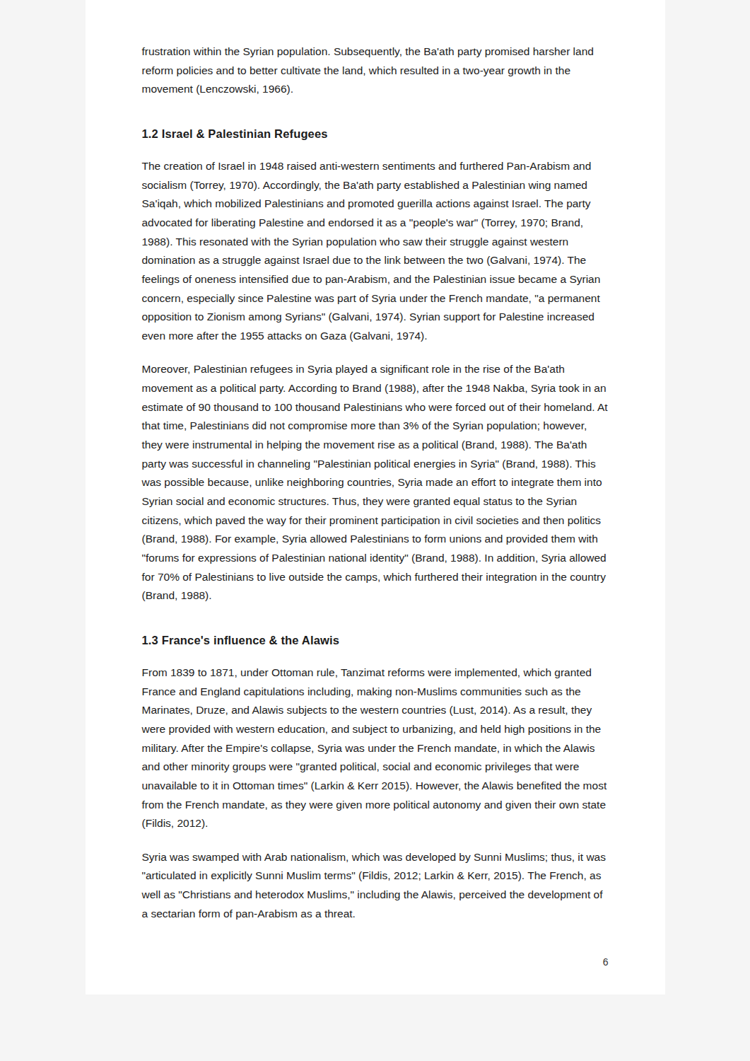frustration within the Syrian population. Subsequently, the Ba'ath party promised harsher land reform policies and to better cultivate the land, which resulted in a two-year growth in the movement (Lenczowski, 1966).
1.2 Israel & Palestinian Refugees
The creation of Israel in 1948 raised anti-western sentiments and furthered Pan-Arabism and socialism (Torrey, 1970). Accordingly, the Ba'ath party established a Palestinian wing named Sa'iqah, which mobilized Palestinians and promoted guerilla actions against Israel. The party advocated for liberating Palestine and endorsed it as a "people's war" (Torrey, 1970; Brand, 1988). This resonated with the Syrian population who saw their struggle against western domination as a struggle against Israel due to the link between the two (Galvani, 1974). The feelings of oneness intensified due to pan-Arabism, and the Palestinian issue became a Syrian concern, especially since Palestine was part of Syria under the French mandate, "a permanent opposition to Zionism among Syrians" (Galvani, 1974). Syrian support for Palestine increased even more after the 1955 attacks on Gaza (Galvani, 1974).
Moreover, Palestinian refugees in Syria played a significant role in the rise of the Ba'ath movement as a political party. According to Brand (1988), after the 1948 Nakba, Syria took in an estimate of 90 thousand to 100 thousand Palestinians who were forced out of their homeland. At that time, Palestinians did not compromise more than 3% of the Syrian population; however, they were instrumental in helping the movement rise as a political (Brand, 1988). The Ba'ath party was successful in channeling "Palestinian political energies in Syria" (Brand, 1988). This was possible because, unlike neighboring countries, Syria made an effort to integrate them into Syrian social and economic structures. Thus, they were granted equal status to the Syrian citizens, which paved the way for their prominent participation in civil societies and then politics (Brand, 1988). For example, Syria allowed Palestinians to form unions and provided them with "forums for expressions of Palestinian national identity" (Brand, 1988). In addition, Syria allowed for 70% of Palestinians to live outside the camps, which furthered their integration in the country (Brand, 1988).
1.3 France's influence & the Alawis
From 1839 to 1871, under Ottoman rule, Tanzimat reforms were implemented, which granted France and England capitulations including, making non-Muslims communities such as the Marinates, Druze, and Alawis subjects to the western countries (Lust, 2014). As a result, they were provided with western education, and subject to urbanizing, and held high positions in the military. After the Empire's collapse, Syria was under the French mandate, in which the Alawis and other minority groups were "granted political, social and economic privileges that were unavailable to it in Ottoman times" (Larkin & Kerr 2015). However, the Alawis benefited the most from the French mandate, as they were given more political autonomy and given their own state (Fildis, 2012).
Syria was swamped with Arab nationalism, which was developed by Sunni Muslims; thus, it was "articulated in explicitly Sunni Muslim terms" (Fildis, 2012; Larkin & Kerr, 2015). The French, as well as "Christians and heterodox Muslims," including the Alawis, perceived the development of a sectarian form of pan-Arabism as a threat.
6